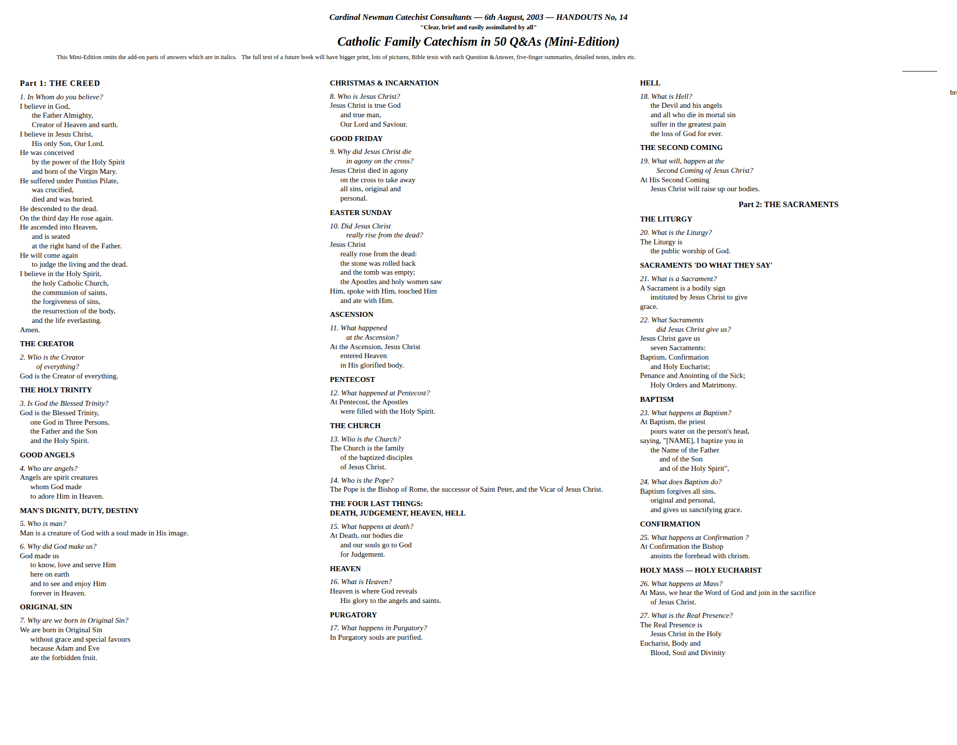Cardinal Newman Catechist Consultants — 6th August, 2003 — HANDOUTS No, 14
"Clear, brief and easily assimilated by all"
Catholic Family Catechism in 50 Q&As (Mini-Edition)
This Mini-Edition omits the add-on parts of answers which are in italics. The full text of a future book will have bigger print, lots of pictures, Bible texts with each Question &Answer, five-finger summaries, detailed notes, index etc.
Part 1: THE CREED
1. In Whom do you believe?
I believe in God,
the Father Almighty,
Creator of Heaven and earth.
I believe in Jesus Christ,
His only Son, Our Lord.
He was conceived
by the power of the Holy Spirit
and born of the Virgin Mary.
He suffered under Pontius Pilate,
was crucified,
died and was buried.
He descended to the dead.
On the third day He rose again.
He ascended into Heaven,
and is seated
at the right hand of the Father.
He will come again
to judge the living and the dead.
I believe in the Holy Spirit,
the holy Catholic Church,
the communion of saints,
the forgiveness of sins,
the resurrection of the body,
and the life everlasting.
Amen.
THE CREATOR
2. Wlio is the Creator of everything?
God is the Creator of everything.
THE HOLY TRINITY
3. Is God the Blessed Trinity?
God is the Blessed Trinity,one God in Three Persons, the Father and the Son and the Holy Spirit.
GOOD ANGELS
4. Who are angels?
Angels are spirit creatureswhom God made to adore Him in Heaven.
MAN'S DIGNITY, DUTY, DESTINY
5. Who is man?
Man is a creature of God with a soul made in His image.
6. Why did God make us?
God made usto know, love and serve Him here on earth and to see and enjoy Him forever in Heaven.
ORIGINAL SIN
7. Why are we born in Original Sin?
We are born in Original Sinwithout grace and special favours because Adam and Eve ate the forbidden fruit.
CHRISTMAS & INCARNATION
8. Who is Jesus Christ?
Jesus Christ is true Godand true man, Our Lord and Saviour.
GOOD FRIDAY
9. Why did Jesus Christ die in agony on the cross?
Jesus Christ died in agonyon the cross to take away all sins, original and personal.
EASTER SUNDAY
10. Did Jesus Christ really rise from the dead?
Jesus Christreally rose from the dead: the stone was rolled back and the tomb was empty; the Apostles and holy women saw Him, spoke with Him, touched Himand ate with Him.
ASCENSION
11. What happened at the Ascension?
At the Ascension, Jesus Christentered Heaven in His glorified body.
PENTECOST
12. What happened at Pentecost?
At Pentecost, the Apostleswere filled with the Holy Spirit.
THE CHURCH
13. Wlio is the Church?
The Church is the familyof the baptized disciples of Jesus Christ.
14. Who is the Pope?
The Pope is the Bishop of Rome, the successor of Saint Peter, and the Vicar of Jesus Christ.
THE FOUR LAST THINGS:
DEATH, JUDGEMENT, HEAVEN, HELL
15. What happens at death?
At Death, our bodies dieand our souls go to God for Judgement.
HEAVEN
16. What is Heaven?
Heaven is where God revealsHis glory to the angels and saints.
PURGATORY
17. What happens in Purgatory?
In Purgatory souls are purified.
HELL
18. What is Hell?
the Devil and his angels and all who die in mortal sin suffer in the greatest pain the loss of God for ever.
THE SECOND COMING
19. What will, happen at the Second Coming of Jesus Christ?
At His Second ComingJesus Christ will raise up our bodies.
Part 2: THE SACRAMENTS
THE LITURGY
20. What is the Liturgy?
The Liturgy isthe public worship of God.
SACRAMENTS 'DO WHAT THEY SAY'
21. What is a Sacrament?
A Sacrament is a bodily signinstituted by Jesus Christ to givegrace.
22. What Sacraments did Jesus Christ give us?
Jesus Christ gave usseven Sacraments: Baptism, Confirmationand Holy Eucharist; Penance and Anointing of the Sick;Holy Orders and Matrimony.
BAPTISM
23. What happens at Baptism?
At Baptism, the priestpours water on the person's head, saying, "[NAME], I baptize you inthe Name of the Father and of the Son and of the Holy Spirit",
24. What does Baptism do?
Baptism forgives all sins,original and personal, and gives us sanctifying grace.
CONFIRMATION
25. What happens at Confirmation ?
At Confirmation the Bishopanoints the forehead with chrism.
HOLY MASS — HOLY EUCHARIST
26. What happens at Mass?
At Mass, we hear the Word of God and join in the sacrificeof Jesus Christ.
27. What is the Real Presence?
The Real Presence isJesus Christ in the Holy Eucharist, Body andBlood, Soul and Divinity under the appearances ofbread and wine.